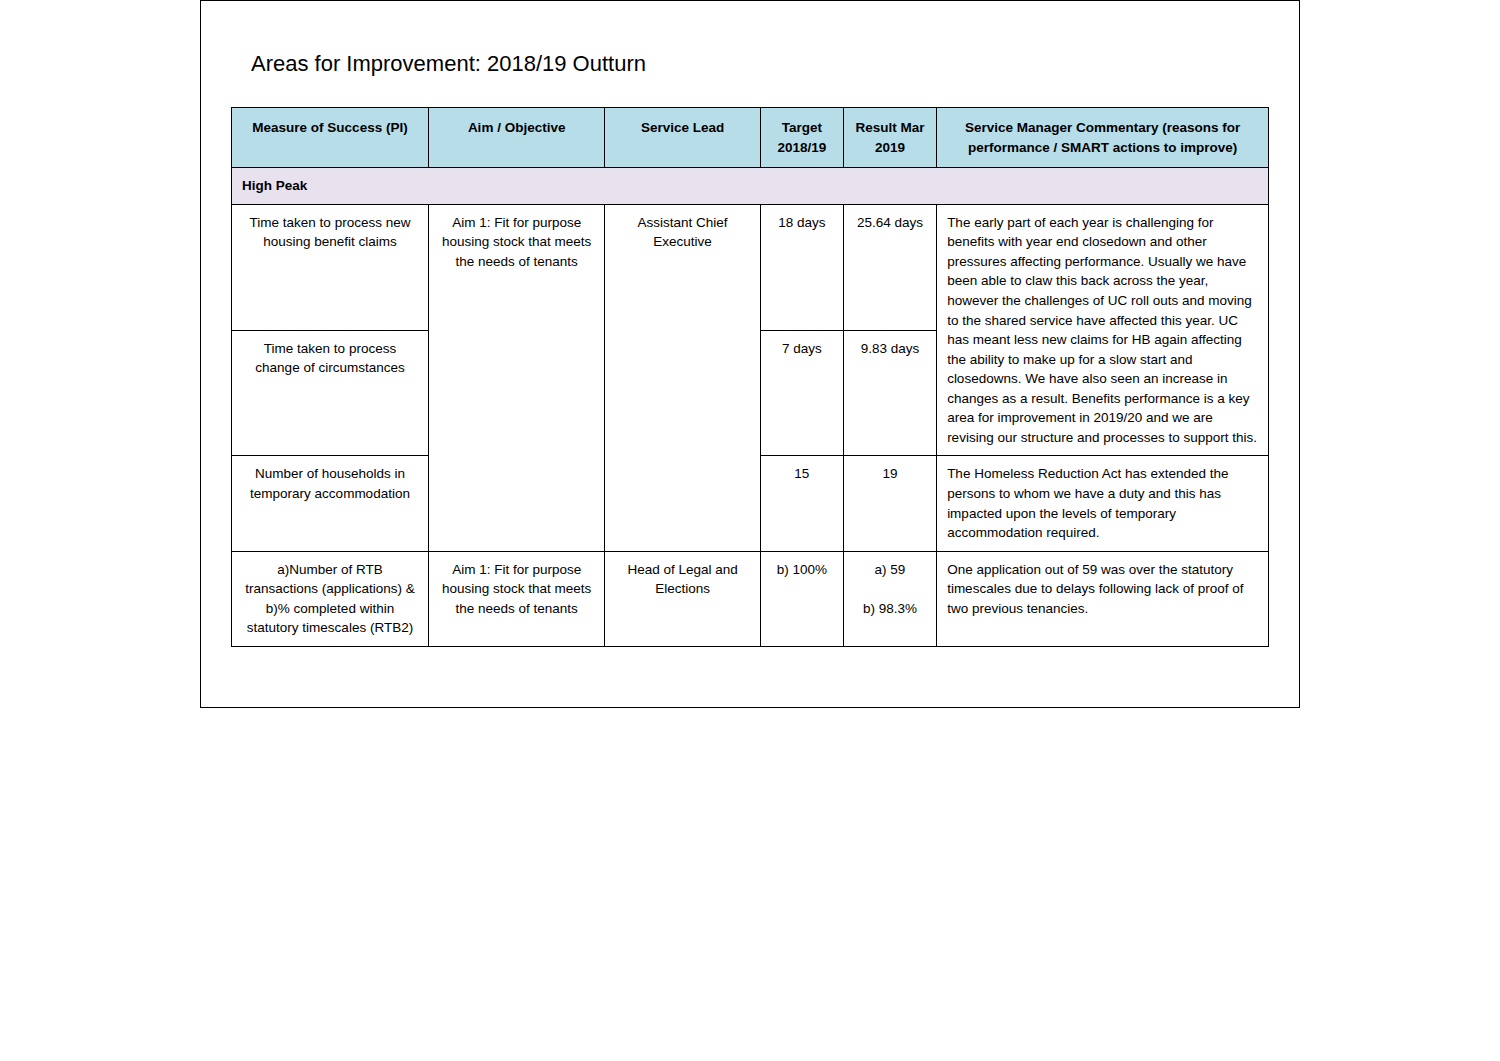Areas for Improvement: 2018/19 Outturn
| Measure of Success (PI) | Aim / Objective | Service Lead | Target 2018/19 | Result Mar 2019 | Service Manager Commentary (reasons for performance / SMART actions to improve) |
| --- | --- | --- | --- | --- | --- |
| High Peak |
| Time taken to process new housing benefit claims | Aim 1: Fit for purpose housing stock that meets the needs of tenants | Assistant Chief Executive | 18 days | 25.64 days | The early part of each year is challenging for benefits with year end closedown and other pressures affecting performance. Usually we have been able to claw this back across the year, however the challenges of UC roll outs and moving to the shared service have affected this year. UC has meant less new claims for HB again affecting the ability to make up for a slow start and closedowns. We have also seen an increase in changes as a result. Benefits performance is a key area for improvement in 2019/20 and we are revising our structure and processes to support this. |
| Time taken to process change of circumstances | 7 days | 9.83 days |
| Number of households in temporary accommodation | 15 | 19 | The Homeless Reduction Act has extended the persons to whom we have a duty and this has impacted upon the levels of temporary accommodation required. |
| a)Number of RTB transactions (applications) & b)% completed within statutory timescales (RTB2) | Aim 1: Fit for purpose housing stock that meets the needs of tenants | Head of Legal and Elections | b) 100% | a) 59 b) 98.3% | One application out of 59 was over the statutory timescales due to delays following lack of proof of two previous tenancies. |